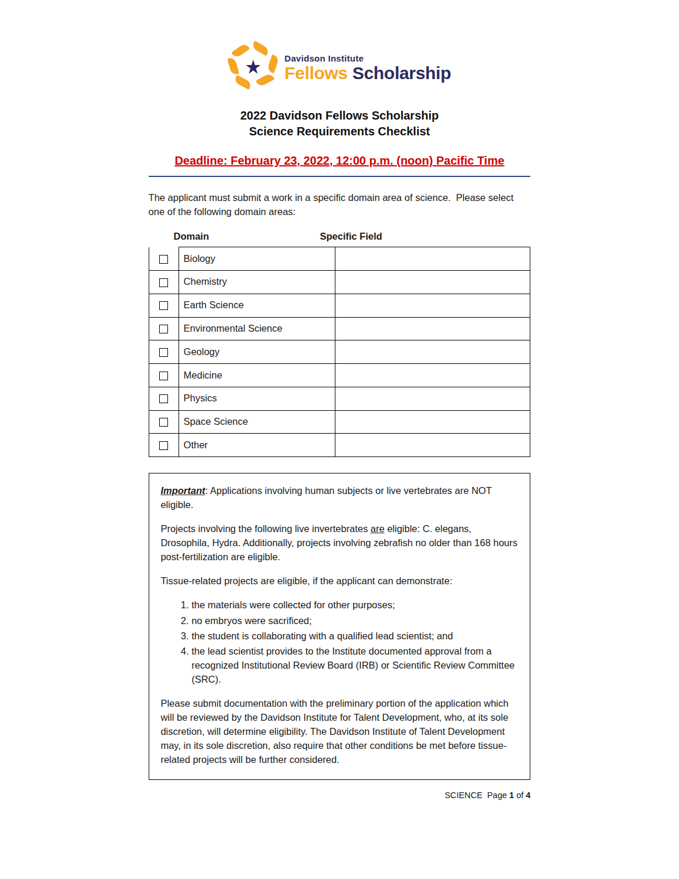Davidson Institute
Fellows Scholarship
2022 Davidson Fellows Scholarship
Science Requirements Checklist
Deadline: February 23, 2022, 12:00 p.m. (noon) Pacific Time
The applicant must submit a work in a specific domain area of science. Please select one of the following domain areas:
Domain
Specific Field
| | Biology | |
| | Chemistry | |
| | Earth Science | |
| | Environmental Science | |
| | Geology | |
| | Medicine | |
| | Physics | |
| | Space Science | |
| | Other | |
Important: Applications involving human subjects or live vertebrates are NOT eligible.
Projects involving the following live invertebrates are eligible: C. elegans, Drosophila, Hydra. Additionally, projects involving zebrafish no older than 168 hours post-fertilization are eligible.
Tissue-related projects are eligible, if the applicant can demonstrate:
the materials were collected for other purposes;
no embryos were sacrificed;
the student is collaborating with a qualified lead scientist; and
the lead scientist provides to the Institute documented approval from a recognized Institutional Review Board (IRB) or Scientific Review Committee (SRC).
Please submit documentation with the preliminary portion of the application which will be reviewed by the Davidson Institute for Talent Development, who, at its sole discretion, will determine eligibility. The Davidson Institute of Talent Development may, in its sole discretion, also require that other conditions be met before tissue-related projects will be further considered.
SCIENCE Page 1 of 4